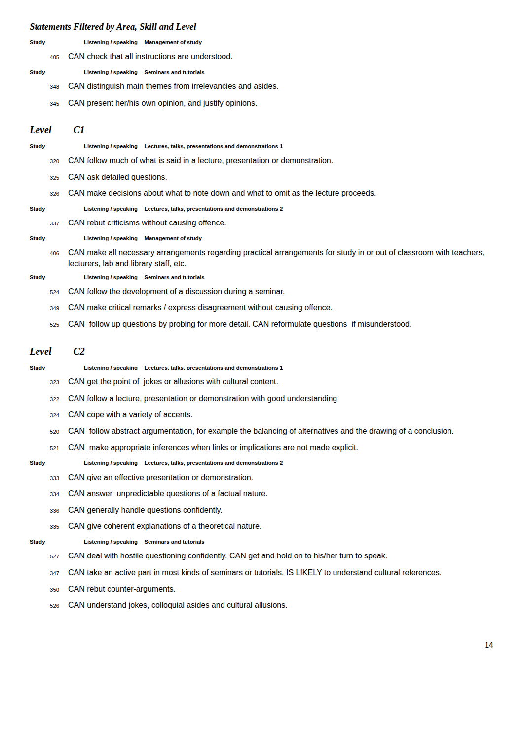Statements Filtered by Area, Skill and Level
Study Listening / speaking Management of study
405 CAN check that all instructions are understood.
Study Listening / speaking Seminars and tutorials
348 CAN distinguish main themes from irrelevancies and asides.
345 CAN present her/his own opinion, and justify opinions.
LevelC1
Study Listening / speaking Lectures, talks, presentations and demonstrations 1
320 CAN follow much of what is said in a lecture, presentation or demonstration.
325 CAN ask detailed questions.
326 CAN make decisions about what to note down and what to omit as the lecture proceeds.
Study Listening / speaking Lectures, talks, presentations and demonstrations 2
337 CAN rebut criticisms without causing offence.
Study Listening / speaking Management of study
406 CAN make all necessary arrangements regarding practical arrangements for study in or out of classroom with teachers, lecturers, lab and library staff, etc.
Study Listening / speaking Seminars and tutorials
524 CAN follow the development of a discussion during a seminar.
349 CAN make critical remarks / express disagreement without causing offence.
525 CAN follow up questions by probing for more detail. CAN reformulate questions if misunderstood.
LevelC2
Study Listening / speaking Lectures, talks, presentations and demonstrations 1
323 CAN get the point of jokes or allusions with cultural content.
322 CAN follow a lecture, presentation or demonstration with good understanding
324 CAN cope with a variety of accents.
520 CAN follow abstract argumentation, for example the balancing of alternatives and the drawing of a conclusion.
521 CAN make appropriate inferences when links or implications are not made explicit.
Study Listening / speaking Lectures, talks, presentations and demonstrations 2
333 CAN give an effective presentation or demonstration.
334 CAN answer unpredictable questions of a factual nature.
336 CAN generally handle questions confidently.
335 CAN give coherent explanations of a theoretical nature.
Study Listening / speaking Seminars and tutorials
527 CAN deal with hostile questioning confidently. CAN get and hold on to his/her turn to speak.
347 CAN take an active part in most kinds of seminars or tutorials. IS LIKELY to understand cultural references.
350 CAN rebut counter-arguments.
526 CAN understand jokes, colloquial asides and cultural allusions.
14